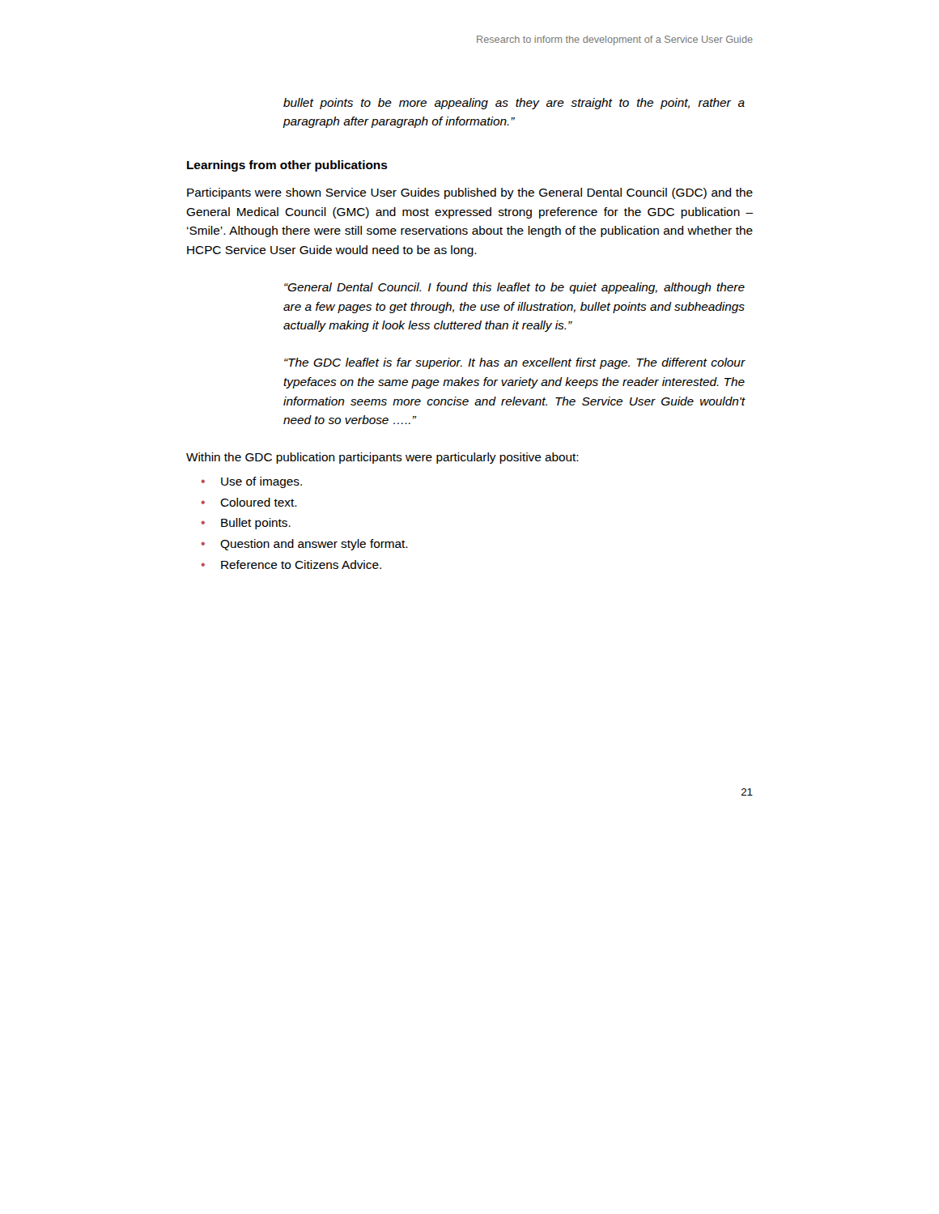Research to inform the development of a Service User Guide
bullet points to be more appealing as they are straight to the point, rather a paragraph after paragraph of information.”
Learnings from other publications
Participants were shown Service User Guides published by the General Dental Council (GDC) and the General Medical Council (GMC) and most expressed strong preference for the GDC publication – ‘Smile’. Although there were still some reservations about the length of the publication and whether the HCPC Service User Guide would need to be as long.
“General Dental Council. I found this leaflet to be quiet appealing, although there are a few pages to get through, the use of illustration, bullet points and subheadings actually making it look less cluttered than it really is.”
“The GDC leaflet is far superior. It has an excellent first page. The different colour typefaces on the same page makes for variety and keeps the reader interested. The information seems more concise and relevant. The Service User Guide wouldn't need to so verbose …..”
Within the GDC publication participants were particularly positive about:
Use of images.
Coloured text.
Bullet points.
Question and answer style format.
Reference to Citizens Advice.
21